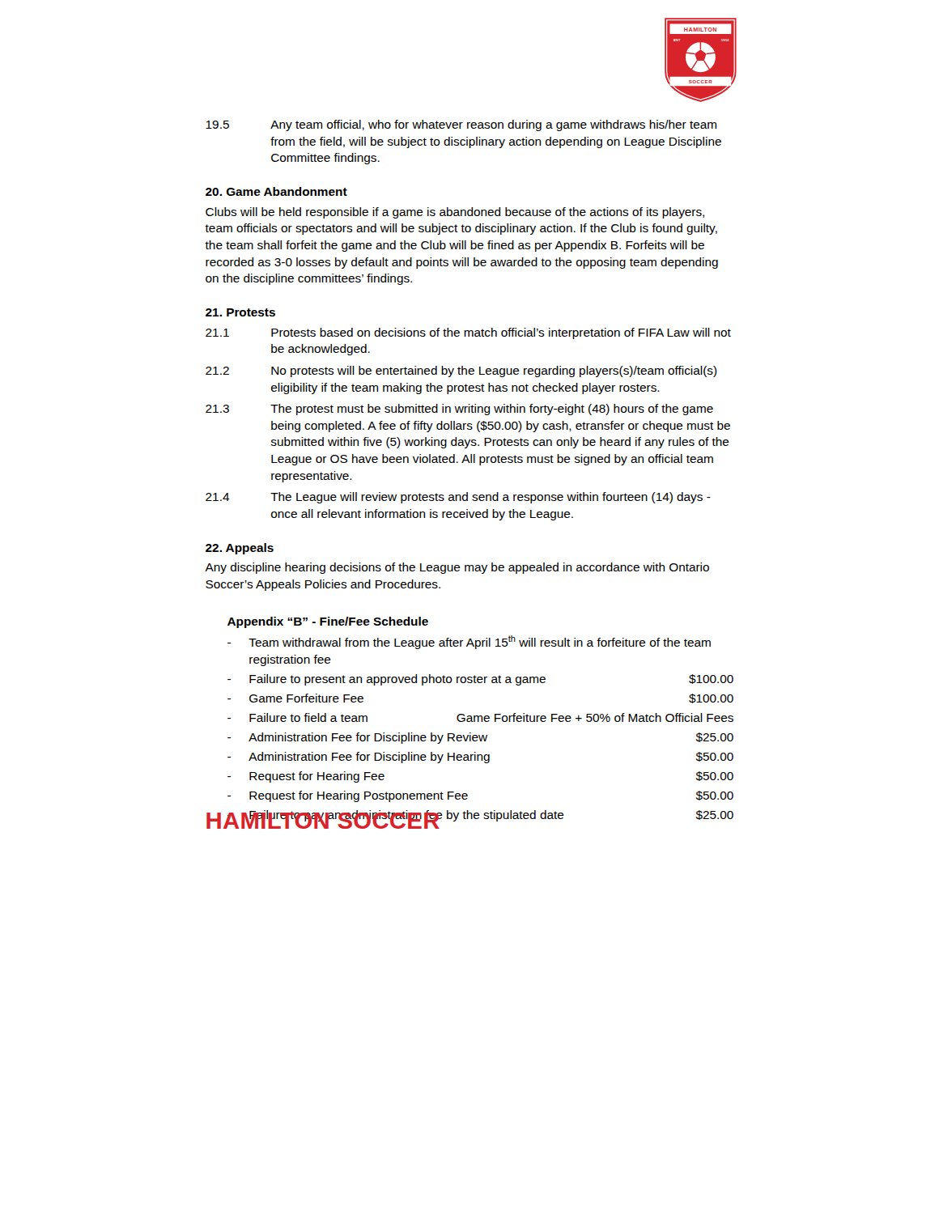HAMILTON EST 1912 SOCCER
19.5
Any team official, who for whatever reason during a game withdraws his/her team from the field, will be subject to disciplinary action depending on League Discipline Committee findings.
20. Game Abandonment
Clubs will be held responsible if a game is abandoned because of the actions of its players, team officials or spectators and will be subject to disciplinary action. If the Club is found guilty, the team shall forfeit the game and the Club will be fined as per Appendix B. Forfeits will be recorded as 3-0 losses by default and points will be awarded to the opposing team depending on the discipline committees’ findings.
21. Protests
21.1
Protests based on decisions of the match official’s interpretation of FIFA Law will not be acknowledged.
21.2
No protests will be entertained by the League regarding players(s)/team official(s) eligibility if the team making the protest has not checked player rosters.
21.3
The protest must be submitted in writing within forty-eight (48) hours of the game being completed. A fee of fifty dollars ($50.00) by cash, etransfer or cheque must be submitted within five (5) working days. Protests can only be heard if any rules of the League or OS have been violated. All protests must be signed by an official team representative.
21.4
The League will review protests and send a response within fourteen (14) days - once all relevant information is received by the League.
22. Appeals
Any discipline hearing decisions of the League may be appealed in accordance with Ontario Soccer’s Appeals Policies and Procedures.
Appendix “B” - Fine/Fee Schedule
- Team withdrawal from the League after April 15th will result in a forfeiture of the team registration fee
- Failure to present an approved photo roster at a game $100.00
- Game Forfeiture Fee $100.00
- Failure to field a team Game Forfeiture Fee + 50% of Match Official Fees
- Administration Fee for Discipline by Review $25.00
- Administration Fee for Discipline by Hearing $50.00
- Request for Hearing Fee $50.00
- Request for Hearing Postponement Fee $50.00
- Failure to pay an administration fee by the stipulated date $25.00
Hamilton Soccer